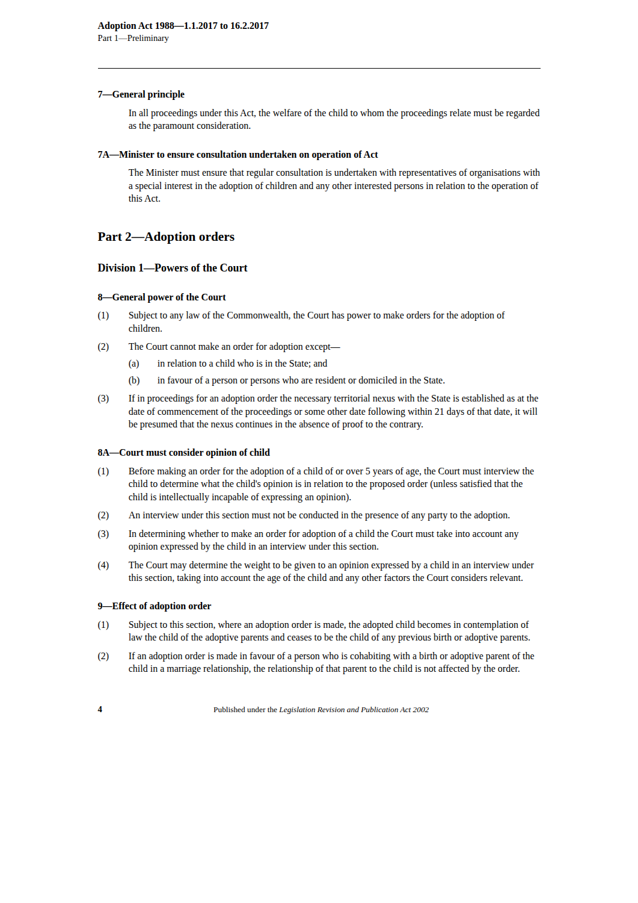Adoption Act 1988—1.1.2017 to 16.2.2017
Part 1—Preliminary
7—General principle
In all proceedings under this Act, the welfare of the child to whom the proceedings relate must be regarded as the paramount consideration.
7A—Minister to ensure consultation undertaken on operation of Act
The Minister must ensure that regular consultation is undertaken with representatives of organisations with a special interest in the adoption of children and any other interested persons in relation to the operation of this Act.
Part 2—Adoption orders
Division 1—Powers of the Court
8—General power of the Court
(1) Subject to any law of the Commonwealth, the Court has power to make orders for the adoption of children.
(2) The Court cannot make an order for adoption except—
(a) in relation to a child who is in the State; and
(b) in favour of a person or persons who are resident or domiciled in the State.
(3) If in proceedings for an adoption order the necessary territorial nexus with the State is established as at the date of commencement of the proceedings or some other date following within 21 days of that date, it will be presumed that the nexus continues in the absence of proof to the contrary.
8A—Court must consider opinion of child
(1) Before making an order for the adoption of a child of or over 5 years of age, the Court must interview the child to determine what the child's opinion is in relation to the proposed order (unless satisfied that the child is intellectually incapable of expressing an opinion).
(2) An interview under this section must not be conducted in the presence of any party to the adoption.
(3) In determining whether to make an order for adoption of a child the Court must take into account any opinion expressed by the child in an interview under this section.
(4) The Court may determine the weight to be given to an opinion expressed by a child in an interview under this section, taking into account the age of the child and any other factors the Court considers relevant.
9—Effect of adoption order
(1) Subject to this section, where an adoption order is made, the adopted child becomes in contemplation of law the child of the adoptive parents and ceases to be the child of any previous birth or adoptive parents.
(2) If an adoption order is made in favour of a person who is cohabiting with a birth or adoptive parent of the child in a marriage relationship, the relationship of that parent to the child is not affected by the order.
4 Published under the Legislation Revision and Publication Act 2002